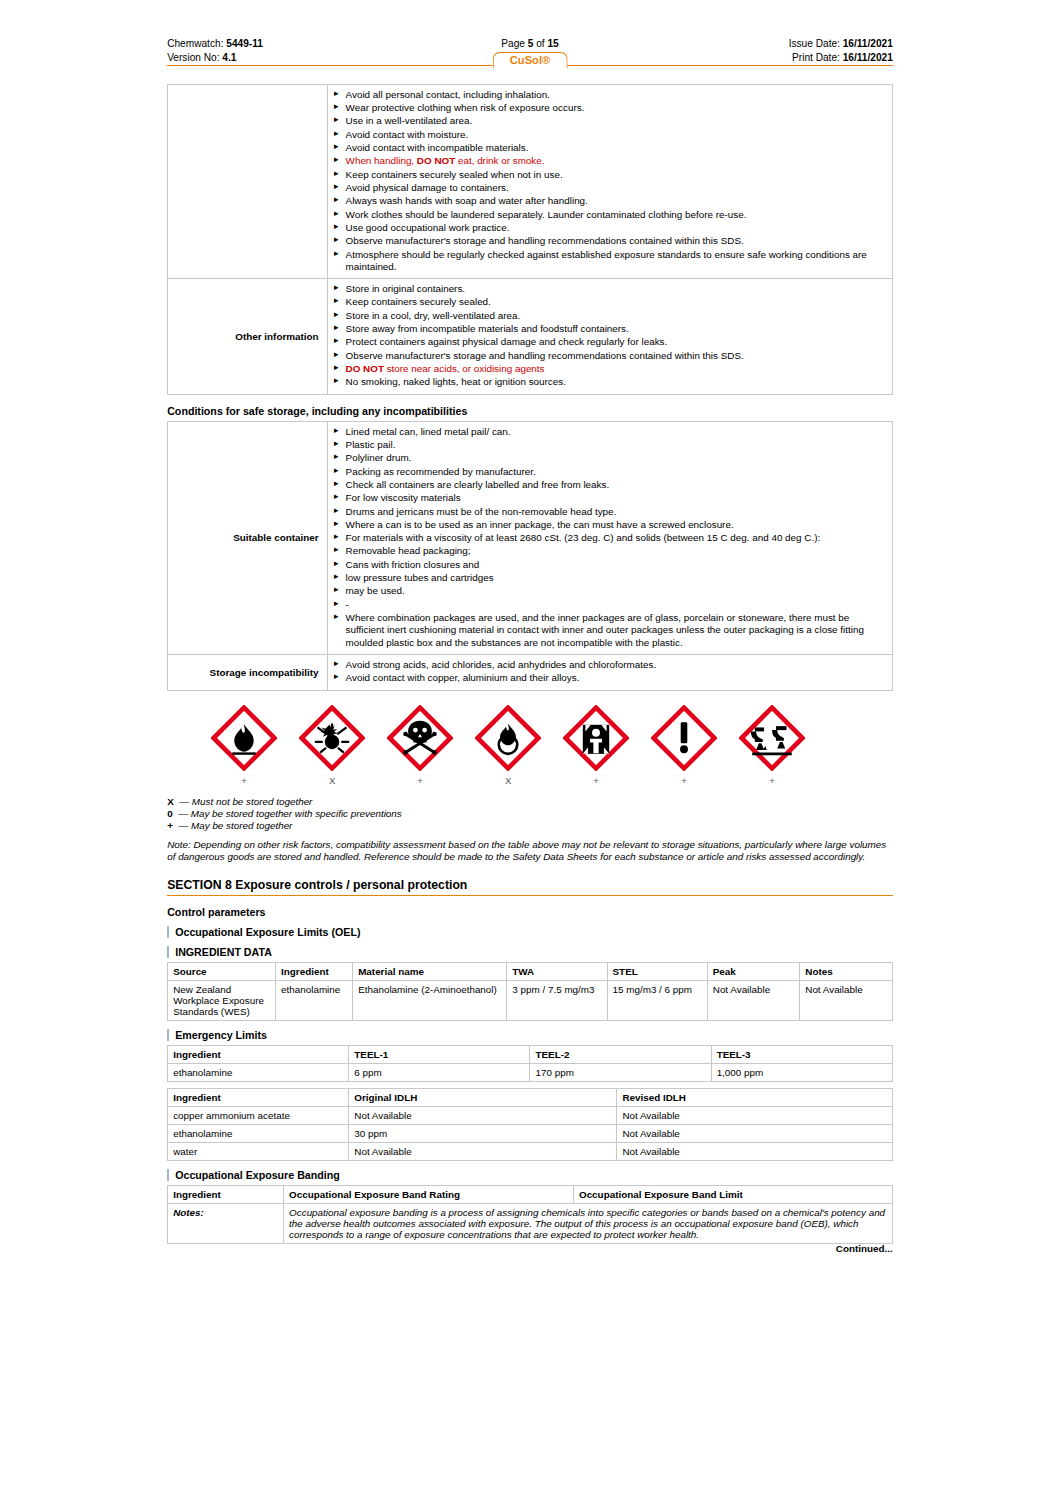| Chemwatch: 5449-11 | Page 5 of 15 | Issue Date: 16/11/2021 |
| Version No: 4.1 | | Print Date: 16/11/2021 |
CuSol®
| | Avoid all personal contact, including inhalation. Wear protective clothing when risk of exposure occurs. Use in a well-ventilated area. Avoid contact with moisture. Avoid contact with incompatible materials. When handling, DO NOT eat, drink or smoke. Keep containers securely sealed when not in use. Avoid physical damage to containers. Always wash hands with soap and water after handling. Work clothes should be laundered separately. Launder contaminated clothing before re-use. Use good occupational work practice. Observe manufacturer's storage and handling recommendations contained within this SDS. Atmosphere should be regularly checked against established exposure standards to ensure safe working conditions are maintained. |
| Other information | Store in original containers. Keep containers securely sealed. Store in a cool, dry, well-ventilated area. Store away from incompatible materials and foodstuff containers. Protect containers against physical damage and check regularly for leaks. Observe manufacturer's storage and handling recommendations contained within this SDS. DO NOT store near acids, or oxidising agents No smoking, naked lights, heat or ignition sources. |
Conditions for safe storage, including any incompatibilities
| Suitable container | Lined metal can, lined metal pail/ can. Plastic pail. Polyliner drum. Packing as recommended by manufacturer. Check all containers are clearly labelled and free from leaks. For low viscosity materials Drums and jerricans must be of the non-removable head type. Where a can is to be used as an inner package, the can must have a screwed enclosure. For materials with a viscosity of at least 2680 cSt. (23 deg. C) and solids (between 15 C deg. and 40 deg C.): Removable head packaging; Cans with friction closures and low pressure tubes and cartridges may be used. - Where combination packages are used, and the inner packages are of glass, porcelain or stoneware, there must be sufficient inert cushioning material in contact with inner and outer packages unless the outer packaging is a close fitting moulded plastic box and the substances are not incompatible with the plastic. |
| Storage incompatibility | Avoid strong acids, acid chlorides, acid anhydrides and chloroformates. Avoid contact with copper, aluminium and their alloys. |
+
X
+
X
+
+
+
X — Must not be stored together
0 — May be stored together with specific preventions
+ — May be stored together
Note: Depending on other risk factors, compatibility assessment based on the table above may not be relevant to storage situations, particularly where large volumes of dangerous goods are stored and handled. Reference should be made to the Safety Data Sheets for each substance or article and risks assessed accordingly.
SECTION 8 Exposure controls / personal protection
Control parameters
Occupational Exposure Limits (OEL)
INGREDIENT DATA
| Source | Ingredient | Material name | TWA | STEL | Peak | Notes |
| --- | --- | --- | --- | --- | --- | --- |
| New Zealand Workplace Exposure Standards (WES) | ethanolamine | Ethanolamine (2-Aminoethanol) | 3 ppm / 7.5 mg/m3 | 15 mg/m3 / 6 ppm | Not Available | Not Available |
Emergency Limits
| Ingredient | TEEL-1 | TEEL-2 | TEEL-3 |
| --- | --- | --- | --- |
| ethanolamine | 6 ppm | 170 ppm | 1,000 ppm |
| Ingredient | Original IDLH | Revised IDLH |
| --- | --- | --- |
| copper ammonium acetate | Not Available | Not Available |
| ethanolamine | 30 ppm | Not Available |
| water | Not Available | Not Available |
Occupational Exposure Banding
| Ingredient | Occupational Exposure Band Rating | Occupational Exposure Band Limit |
| --- | --- | --- |
| Notes: | Occupational exposure banding is a process of assigning chemicals into specific categories or bands based on a chemical's potency and the adverse health outcomes associated with exposure. The output of this process is an occupational exposure band (OEB), which corresponds to a range of exposure concentrations that are expected to protect worker health. |
Continued...